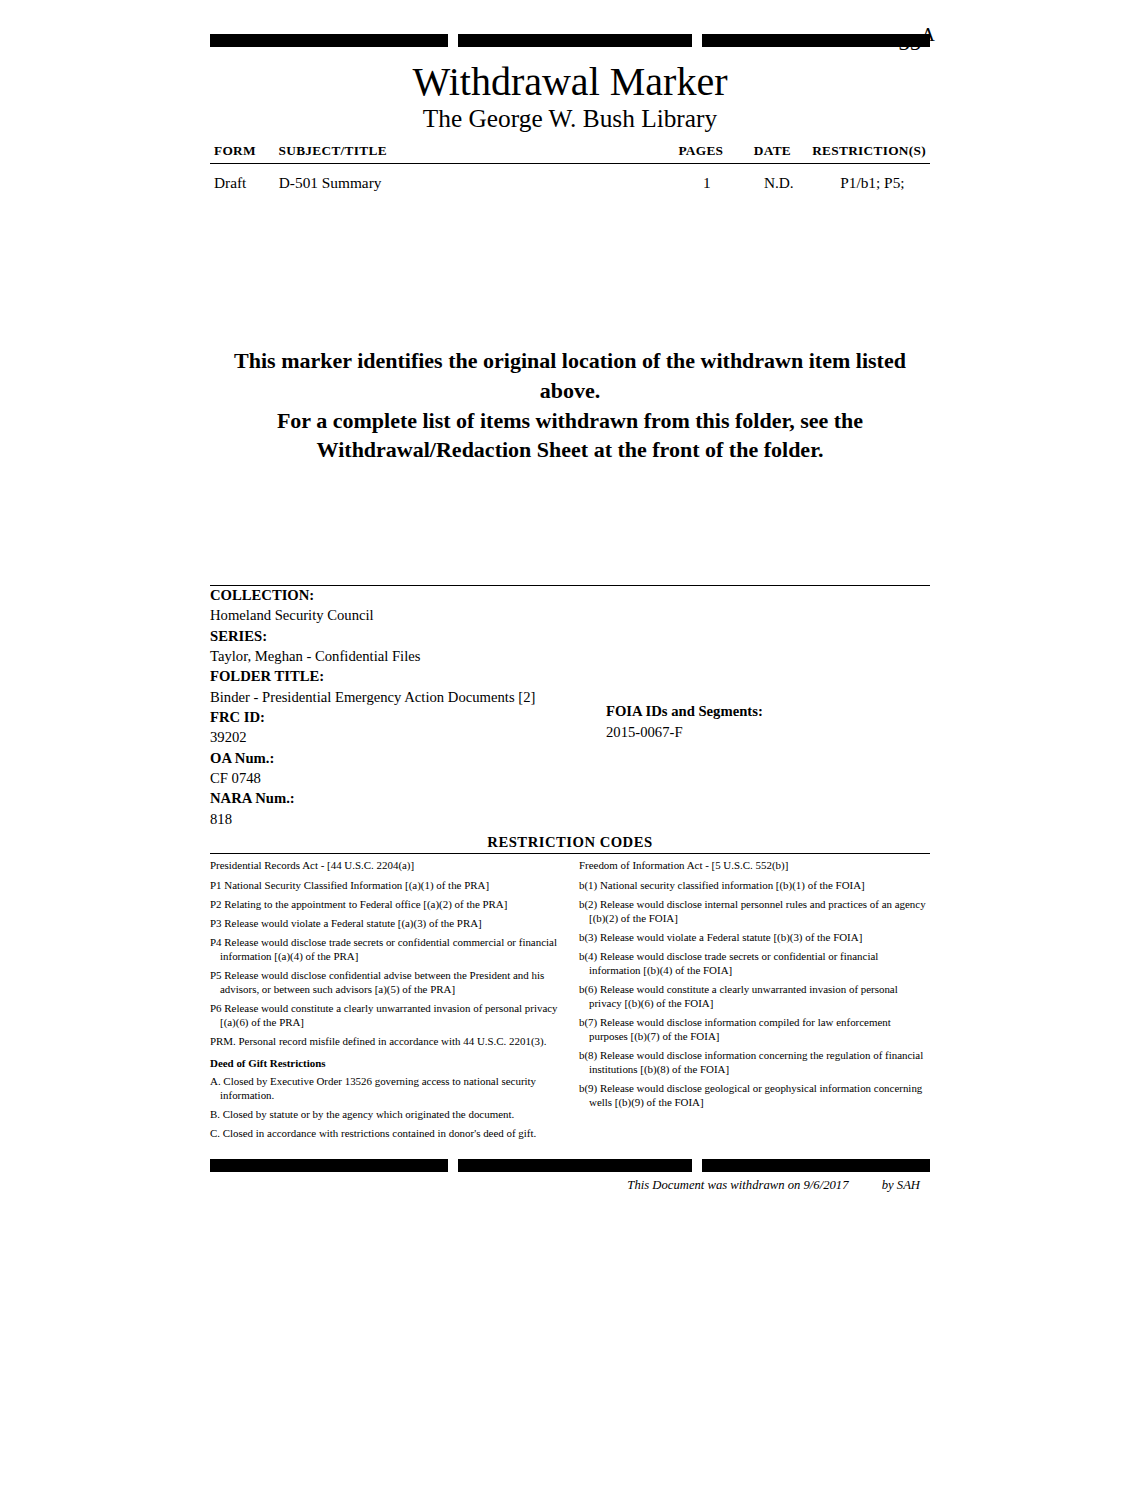35A
Withdrawal Marker
The George W. Bush Library
| FORM | SUBJECT/TITLE | PAGES | DATE | RESTRICTION(S) |
| --- | --- | --- | --- | --- |
| Draft | D-501 Summary | 1 | N.D. | P1/b1; P5; |
This marker identifies the original location of the withdrawn item listed above.
For a complete list of items withdrawn from this folder, see the
Withdrawal/Redaction Sheet at the front of the folder.
COLLECTION:
Homeland Security Council
SERIES:
Taylor, Meghan - Confidential Files
FOLDER TITLE:
Binder - Presidential Emergency Action Documents [2]
FRC ID:
39202
OA Num.:
CF 0748
NARA Num.:
818
FOIA IDs and Segments: 2015-0067-F
RESTRICTION CODES
Presidential Records Act - [44 U.S.C. 2204(a)]
P1 National Security Classified Information [(a)(1) of the PRA]
P2 Relating to the appointment to Federal office [(a)(2) of the PRA]
P3 Release would violate a Federal statute [(a)(3) of the PRA]
P4 Release would disclose trade secrets or confidential commercial or financial information [(a)(4) of the PRA]
P5 Release would disclose confidential advise between the President and his advisors, or between such advisors [a)(5) of the PRA]
P6 Release would constitute a clearly unwarranted invasion of personal privacy [(a)(6) of the PRA]
PRM. Personal record misfile defined in accordance with 44 U.S.C. 2201(3).
Deed of Gift Restrictions
A. Closed by Executive Order 13526 governing access to national security information.
B. Closed by statute or by the agency which originated the document.
C. Closed in accordance with restrictions contained in donor's deed of gift.
Freedom of Information Act - [5 U.S.C. 552(b)]
b(1) National security classified information [(b)(1) of the FOIA]
b(2) Release would disclose internal personnel rules and practices of an agency [(b)(2) of the FOIA]
b(3) Release would violate a Federal statute [(b)(3) of the FOIA]
b(4) Release would disclose trade secrets or confidential or financial information [(b)(4) of the FOIA]
b(6) Release would constitute a clearly unwarranted invasion of personal privacy [(b)(6) of the FOIA]
b(7) Release would disclose information compiled for law enforcement purposes [(b)(7) of the FOIA]
b(8) Release would disclose information concerning the regulation of financial institutions [(b)(8) of the FOIA]
b(9) Release would disclose geological or geophysical information concerning wells [(b)(9) of the FOIA]
This Document was withdrawn on 9/6/2017 by SAH